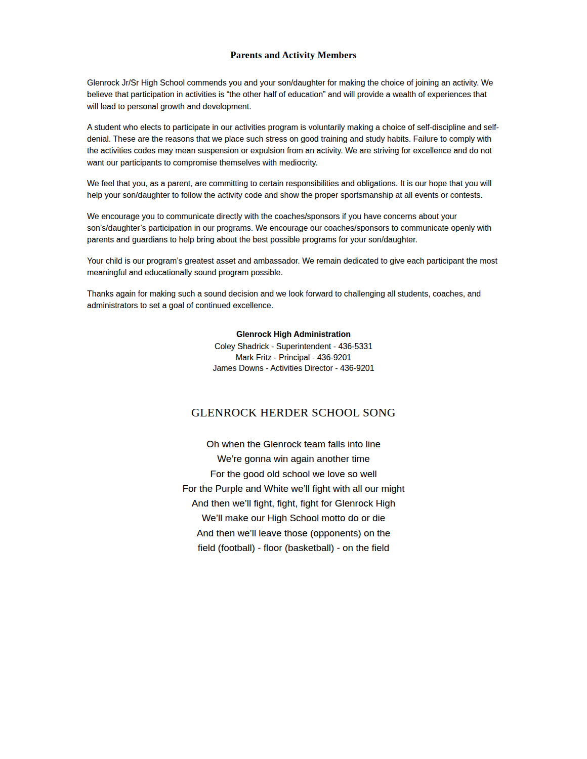Parents and Activity Members
Glenrock Jr/Sr High School commends you and your son/daughter for making the choice of joining an activity. We believe that participation in activities is “the other half of education” and will provide a wealth of experiences that will lead to personal growth and development.
A student who elects to participate in our activities program is voluntarily making a choice of self-discipline and self-denial. These are the reasons that we place such stress on good training and study habits. Failure to comply with the activities codes may mean suspension or expulsion from an activity. We are striving for excellence and do not want our participants to compromise themselves with mediocrity.
We feel that you, as a parent, are committing to certain responsibilities and obligations. It is our hope that you will help your son/daughter to follow the activity code and show the proper sportsmanship at all events or contests.
We encourage you to communicate directly with the coaches/sponsors if you have concerns about your son’s/daughter’s participation in our programs. We encourage our coaches/sponsors to communicate openly with parents and guardians to help bring about the best possible programs for your son/daughter.
Your child is our program’s greatest asset and ambassador. We remain dedicated to give each participant the most meaningful and educationally sound program possible.
Thanks again for making such a sound decision and we look forward to challenging all students, coaches, and administrators to set a goal of continued excellence.
Glenrock High Administration
Coley Shadrick - Superintendent - 436-5331
Mark Fritz - Principal - 436-9201
James Downs - Activities Director - 436-9201
GLENROCK HERDER SCHOOL SONG
Oh when the Glenrock team falls into line
We’re gonna win again another time
For the good old school we love so well
For the Purple and White we’ll fight with all our might
And then we’ll fight, fight, fight for Glenrock High
We’ll make our High School motto do or die
And then we’ll leave those (opponents) on the
field (football) - floor (basketball) - on the field